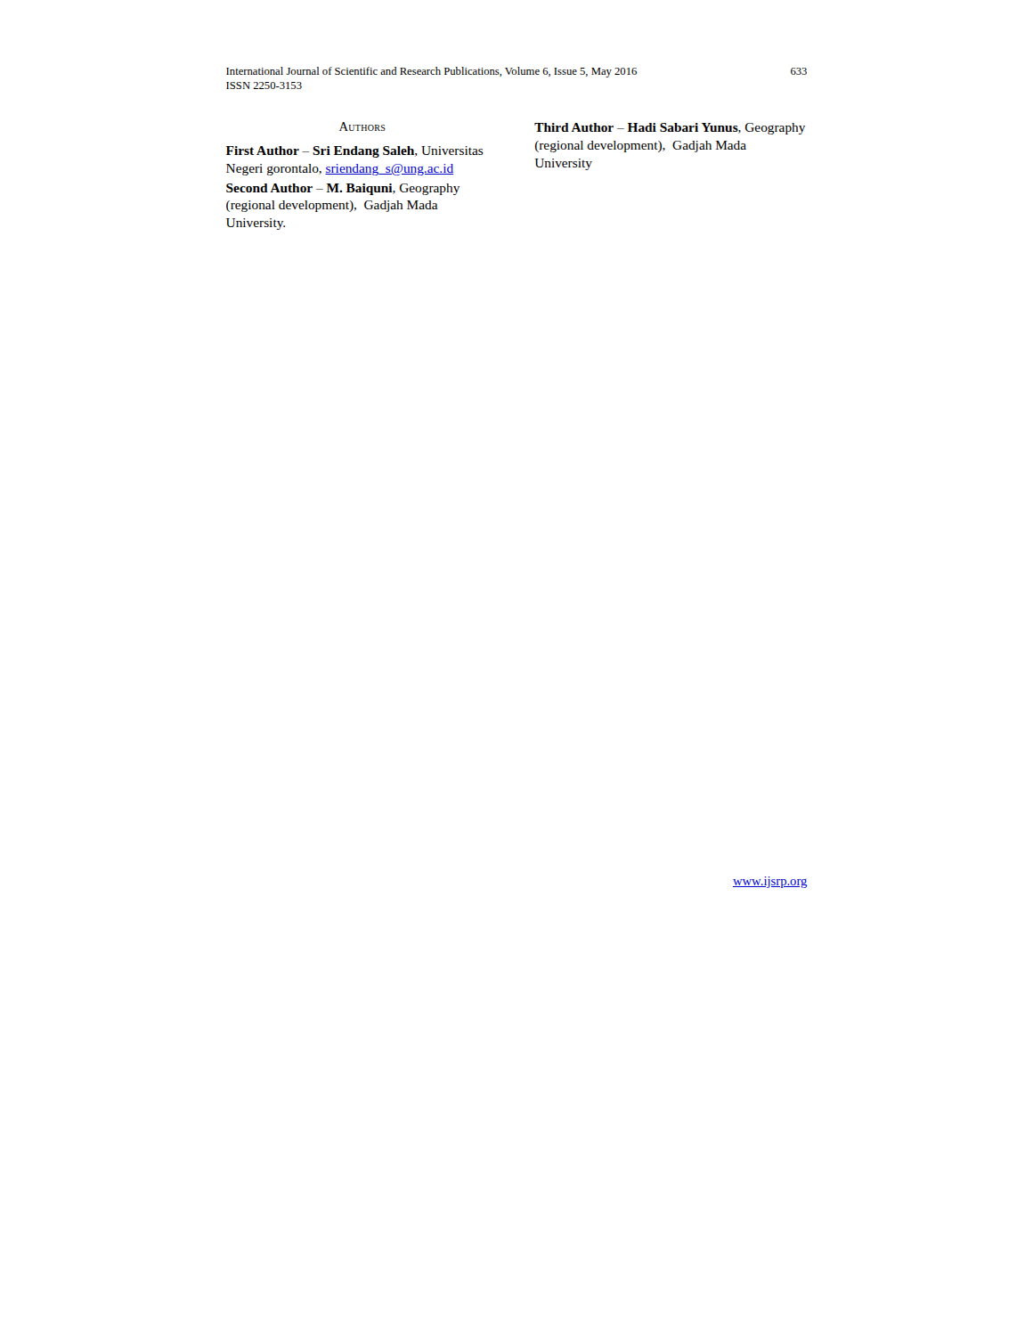International Journal of Scientific and Research Publications, Volume 6, Issue 5, May 2016 633 ISSN 2250-3153
Authors
First Author – Sri Endang Saleh, Universitas Negeri gorontalo, sriendang_s@ung.ac.id
Second Author – M. Baiquni, Geography (regional development), Gadjah Mada University.
Third Author – Hadi Sabari Yunus, Geography (regional development), Gadjah Mada University
www.ijsrp.org